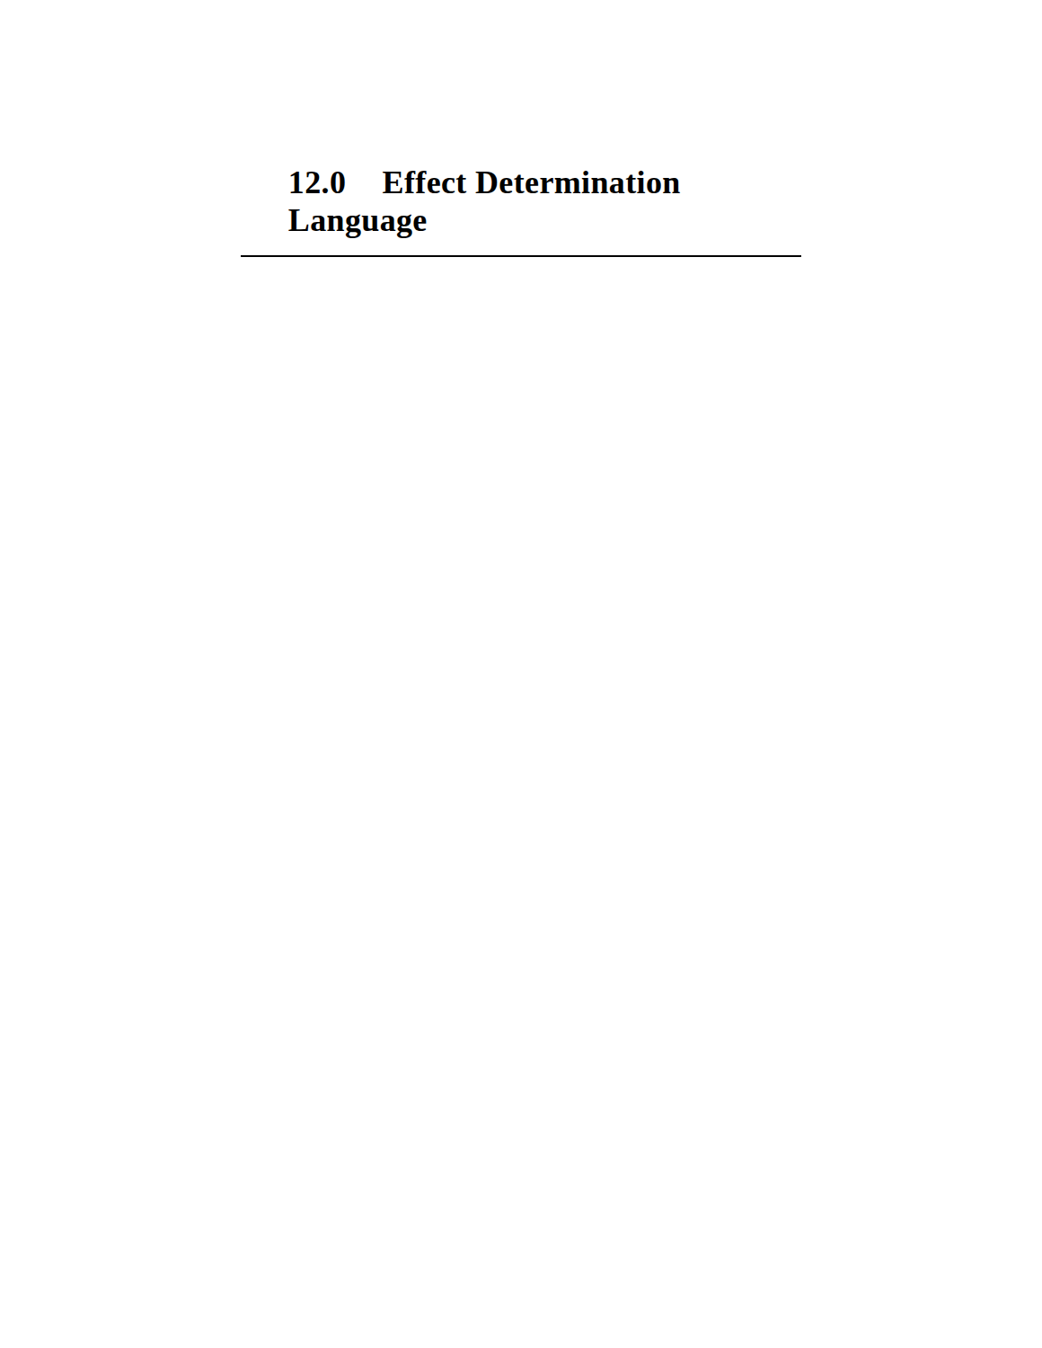12.0 Effect Determination Language